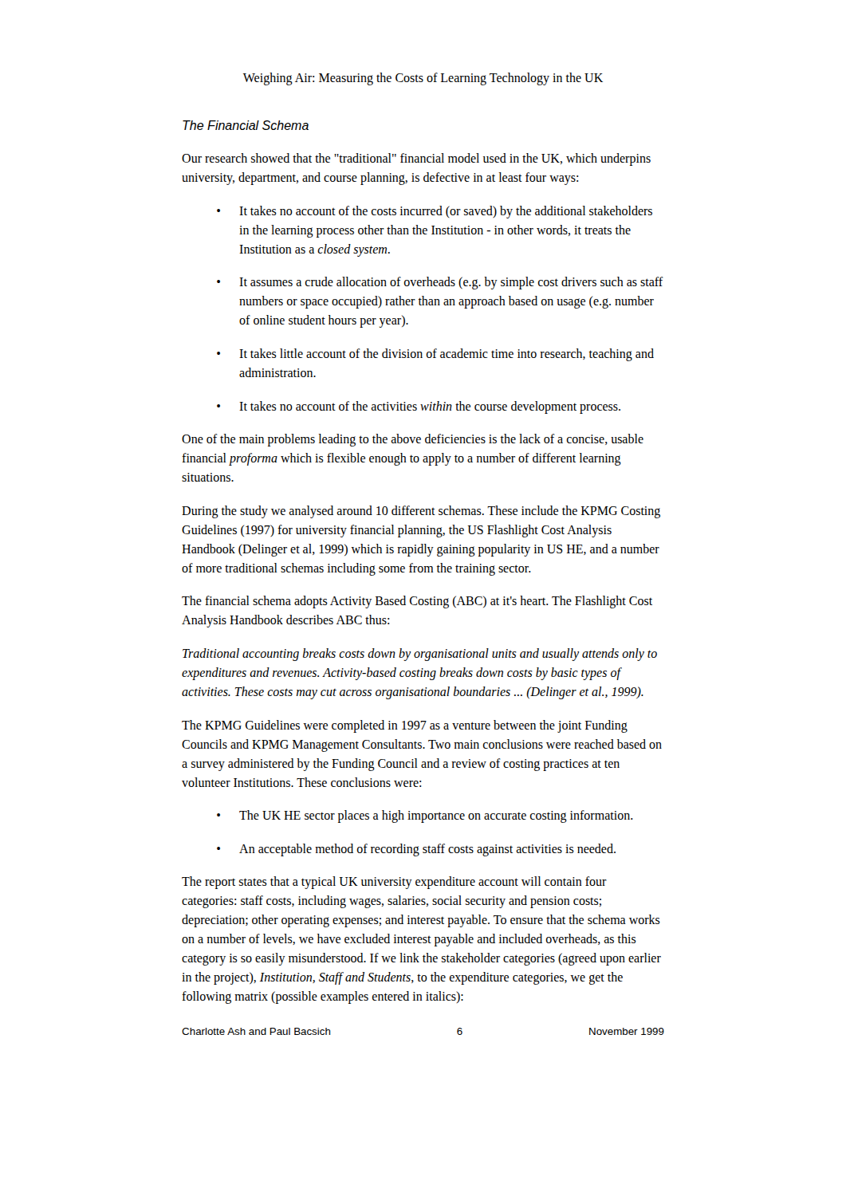Weighing Air: Measuring the Costs of Learning Technology in the UK
The Financial Schema
Our research showed that the "traditional" financial model used in the UK, which underpins university, department, and course planning, is defective in at least four ways:
It takes no account of the costs incurred (or saved) by the additional stakeholders in the learning process other than the Institution - in other words, it treats the Institution as a closed system.
It assumes a crude allocation of overheads (e.g. by simple cost drivers such as staff numbers or space occupied) rather than an approach based on usage (e.g. number of online student hours per year).
It takes little account of the division of academic time into research, teaching and administration.
It takes no account of the activities within the course development process.
One of the main problems leading to the above deficiencies is the lack of a concise, usable financial proforma which is flexible enough to apply to a number of different learning situations.
During the study we analysed around 10 different schemas. These include the KPMG Costing Guidelines (1997) for university financial planning, the US Flashlight Cost Analysis Handbook (Delinger et al, 1999) which is rapidly gaining popularity in US HE, and a number of more traditional schemas including some from the training sector.
The financial schema adopts Activity Based Costing (ABC) at it's heart. The Flashlight Cost Analysis Handbook describes ABC thus:
Traditional accounting breaks costs down by organisational units and usually attends only to expenditures and revenues. Activity-based costing breaks down costs by basic types of activities. These costs may cut across organisational boundaries ... (Delinger et al., 1999).
The KPMG Guidelines were completed in 1997 as a venture between the joint Funding Councils and KPMG Management Consultants. Two main conclusions were reached based on a survey administered by the Funding Council and a review of costing practices at ten volunteer Institutions. These conclusions were:
The UK HE sector places a high importance on accurate costing information.
An acceptable method of recording staff costs against activities is needed.
The report states that a typical UK university expenditure account will contain four categories: staff costs, including wages, salaries, social security and pension costs; depreciation; other operating expenses; and interest payable. To ensure that the schema works on a number of levels, we have excluded interest payable and included overheads, as this category is so easily misunderstood. If we link the stakeholder categories (agreed upon earlier in the project), Institution, Staff and Students, to the expenditure categories, we get the following matrix (possible examples entered in italics):
Charlotte Ash and Paul Bacsich 6 November 1999